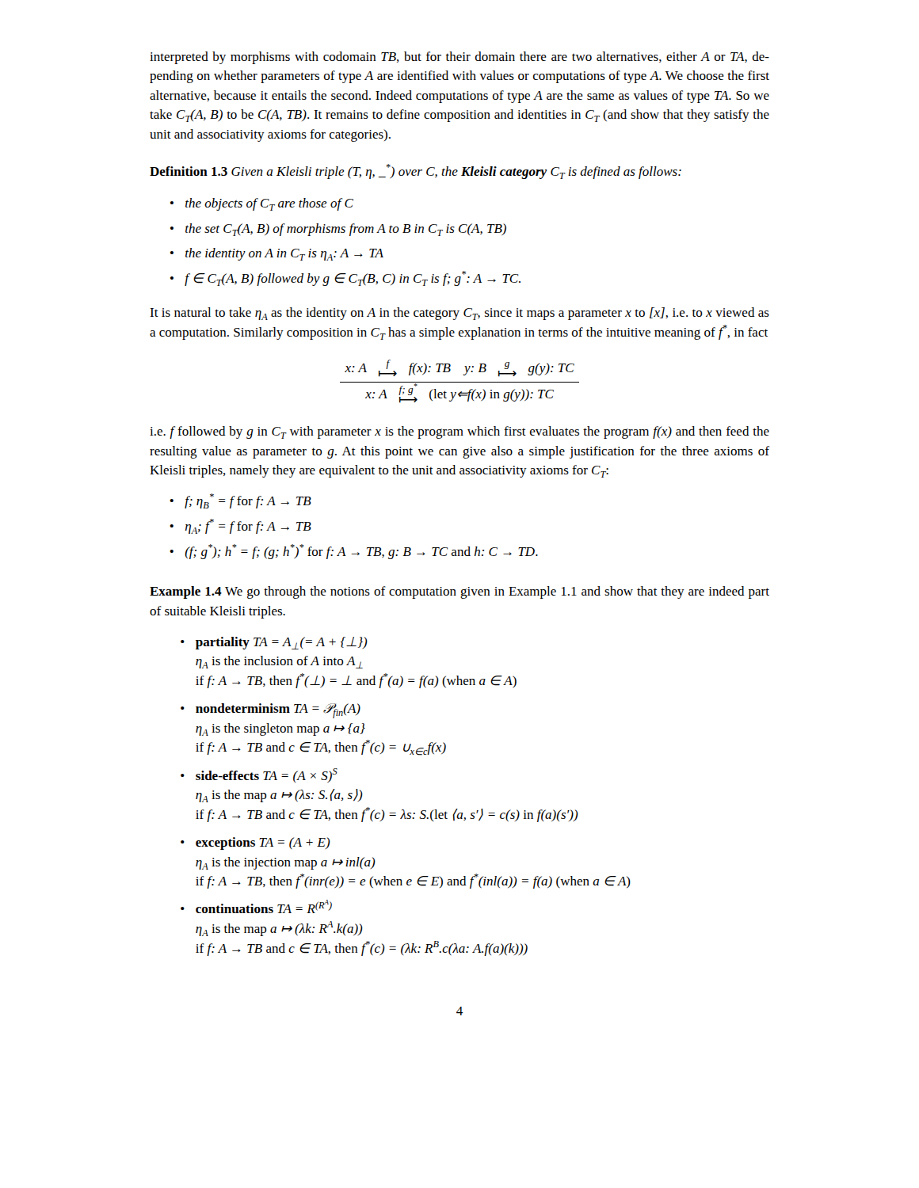interpreted by morphisms with codomain TB, but for their domain there are two alternatives, either A or TA, depending on whether parameters of type A are identified with values or computations of type A. We choose the first alternative, because it entails the second. Indeed computations of type A are the same as values of type TA. So we take CT(A, B) to be C(A, TB). It remains to define composition and identities in CT (and show that they satisfy the unit and associativity axioms for categories).
Definition 1.3 Given a Kleisli triple (T, η, _*) over C, the Kleisli category CT is defined as follows:
the objects of CT are those of C
the set CT(A, B) of morphisms from A to B in CT is C(A, TB)
the identity on A in CT is ηA: A → TA
f ∈ CT(A, B) followed by g ∈ CT(B, C) in CT is f; g*: A → TC.
It is natural to take ηA as the identity on A in the category CT, since it maps a parameter x to [x], i.e. to x viewed as a computation. Similarly composition in CT has a simple explanation in terms of the intuitive meaning of f*, in fact
x: A f⟼ f(x): TB y: B g⟼ g(y): TC x: A f; g*⟼ (let y⇐f(x) in g(y)): TC
i.e. f followed by g in CT with parameter x is the program which first evaluates the program f(x) and then feed the resulting value as parameter to g. At this point we can give also a simple justification for the three axioms of Kleisli triples, namely they are equivalent to the unit and associativity axioms for CT:
f; ηB* = f for f: A → TB
ηA; f* = f for f: A → TB
(f; g*); h* = f; (g; h*)* for f: A → TB, g: B → TC and h: C → TD.
Example 1.4 We go through the notions of computation given in Example 1.1 and show that they are indeed part of suitable Kleisli triples.
partiality TA = A⊥(= A + {⊥})
ηA is the inclusion of A into A⊥
if f: A → TB, then f*(⊥) = ⊥ and f*(a) = f(a) (when a ∈ A)
nondeterminism TA = 𝒫fin(A)
ηA is the singleton map a ↦ {a}
if f: A → TB and c ∈ TA, then f*(c) = ∪x∈cf(x)
side-effects TA = (A × S)S
ηA is the map a ↦ (λs: S.⟨a, s⟩)
if f: A → TB and c ∈ TA, then f*(c) = λs: S.(let ⟨a, s′⟩ = c(s) in f(a)(s′))
exceptions TA = (A + E)
ηA is the injection map a ↦ inl(a)
if f: A → TB, then f*(inr(e)) = e (when e ∈ E) and f*(inl(a)) = f(a) (when a ∈ A)
continuations TA = R(RA)
ηA is the map a ↦ (λk: RA.k(a))
if f: A → TB and c ∈ TA, then f*(c) = (λk: RB.c(λa: A.f(a)(k)))
4